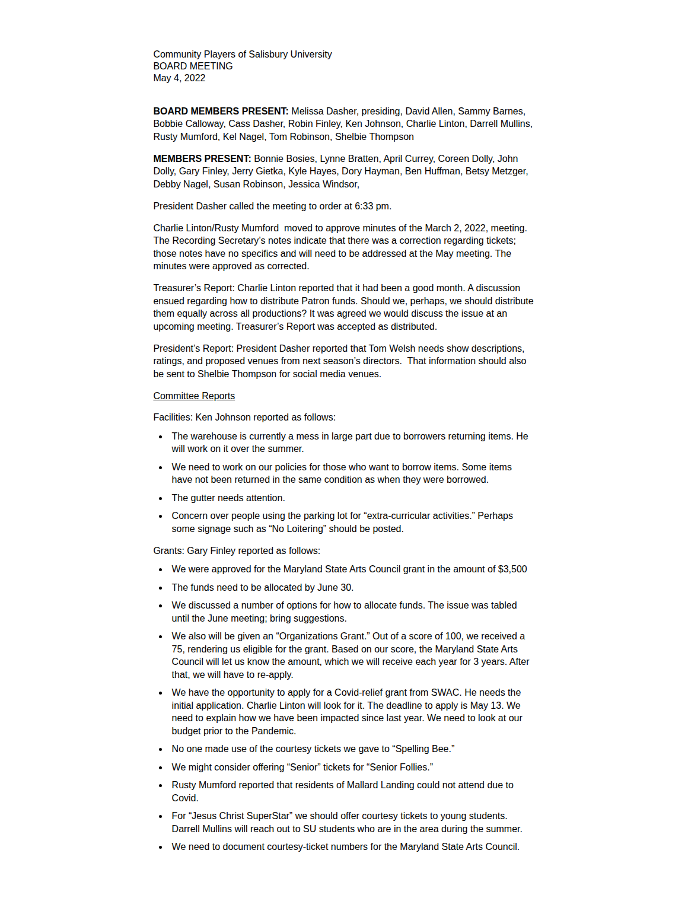Community Players of Salisbury University
BOARD MEETING
May 4, 2022
BOARD MEMBERS PRESENT: Melissa Dasher, presiding, David Allen, Sammy Barnes, Bobbie Calloway, Cass Dasher, Robin Finley, Ken Johnson, Charlie Linton, Darrell Mullins, Rusty Mumford, Kel Nagel, Tom Robinson, Shelbie Thompson
MEMBERS PRESENT: Bonnie Bosies, Lynne Bratten, April Currey, Coreen Dolly, John Dolly, Gary Finley, Jerry Gietka, Kyle Hayes, Dory Hayman, Ben Huffman, Betsy Metzger, Debby Nagel, Susan Robinson, Jessica Windsor,
President Dasher called the meeting to order at 6:33 pm.
Charlie Linton/Rusty Mumford moved to approve minutes of the March 2, 2022, meeting. The Recording Secretary’s notes indicate that there was a correction regarding tickets; those notes have no specifics and will need to be addressed at the May meeting. The minutes were approved as corrected.
Treasurer’s Report: Charlie Linton reported that it had been a good month. A discussion ensued regarding how to distribute Patron funds. Should we, perhaps, we should distribute them equally across all productions? It was agreed we would discuss the issue at an upcoming meeting. Treasurer’s Report was accepted as distributed.
President’s Report: President Dasher reported that Tom Welsh needs show descriptions, ratings, and proposed venues from next season’s directors. That information should also be sent to Shelbie Thompson for social media venues.
Committee Reports
Facilities: Ken Johnson reported as follows:
The warehouse is currently a mess in large part due to borrowers returning items. He will work on it over the summer.
We need to work on our policies for those who want to borrow items. Some items have not been returned in the same condition as when they were borrowed.
The gutter needs attention.
Concern over people using the parking lot for “extra-curricular activities.” Perhaps some signage such as “No Loitering” should be posted.
Grants: Gary Finley reported as follows:
We were approved for the Maryland State Arts Council grant in the amount of $3,500
The funds need to be allocated by June 30.
We discussed a number of options for how to allocate funds. The issue was tabled until the June meeting; bring suggestions.
We also will be given an “Organizations Grant.” Out of a score of 100, we received a 75, rendering us eligible for the grant. Based on our score, the Maryland State Arts Council will let us know the amount, which we will receive each year for 3 years. After that, we will have to re-apply.
We have the opportunity to apply for a Covid-relief grant from SWAC. He needs the initial application. Charlie Linton will look for it. The deadline to apply is May 13. We need to explain how we have been impacted since last year. We need to look at our budget prior to the Pandemic.
No one made use of the courtesy tickets we gave to “Spelling Bee.”
We might consider offering “Senior” tickets for “Senior Follies.”
Rusty Mumford reported that residents of Mallard Landing could not attend due to Covid.
For “Jesus Christ SuperStar” we should offer courtesy tickets to young students. Darrell Mullins will reach out to SU students who are in the area during the summer.
We need to document courtesy-ticket numbers for the Maryland State Arts Council.